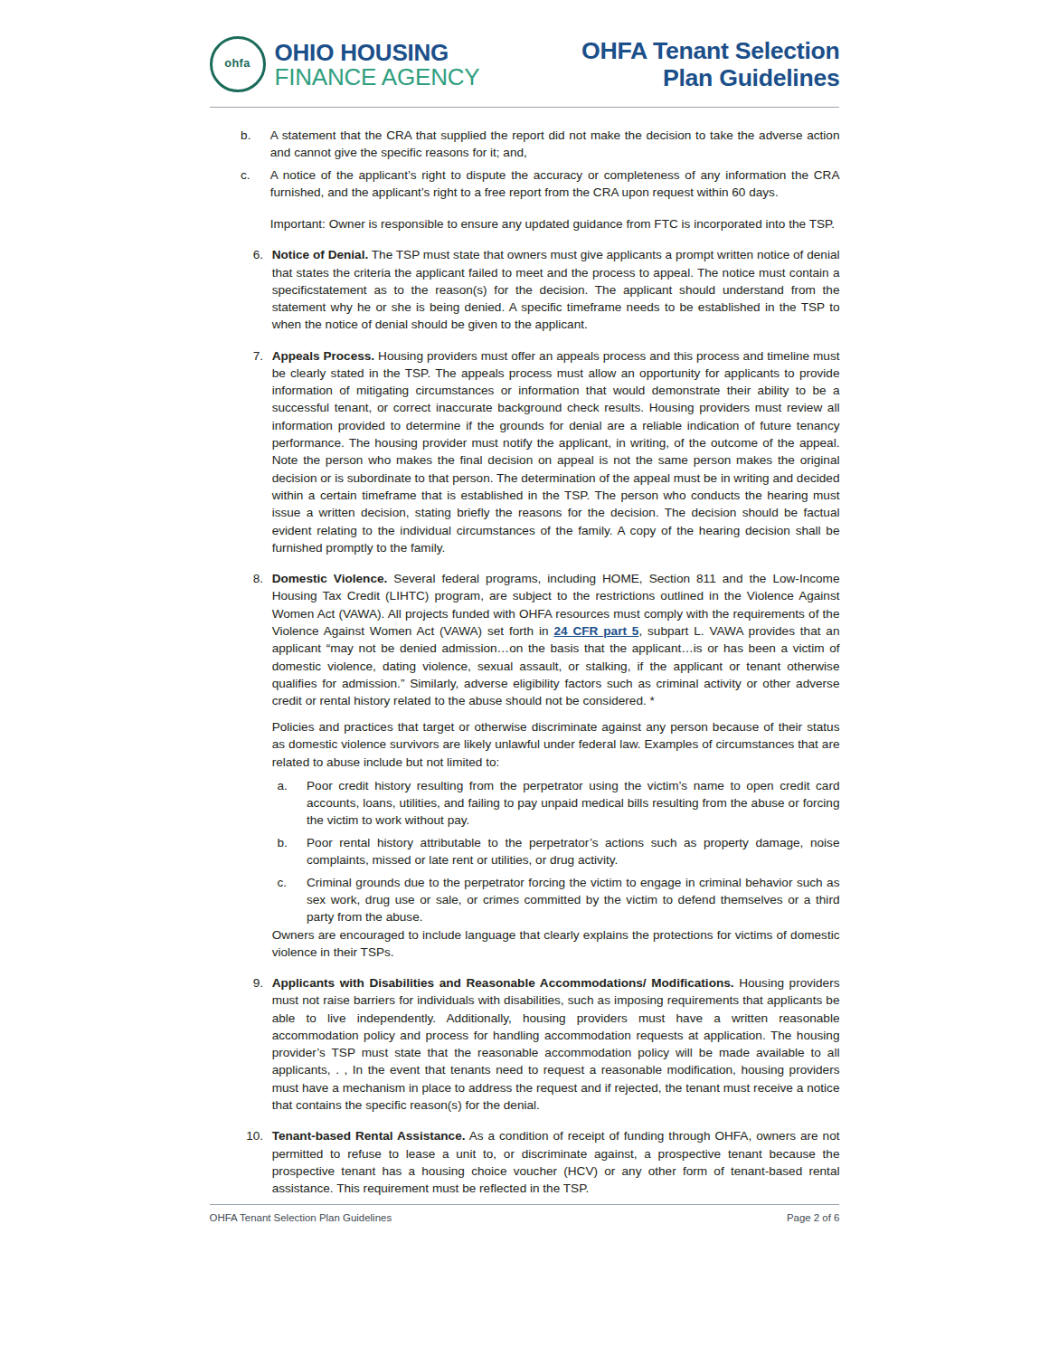ohfa
OHIO HOUSING
FINANCE AGENCY
OHFA Tenant Selection
Plan Guidelines
A statement that the CRA that supplied the report did not make the decision to take the adverse action and cannot give the specific reasons for it; and,
A notice of the applicant’s right to dispute the accuracy or completeness of any information the CRA furnished, and the applicant’s right to a free report from the CRA upon request within 60 days.
Important: Owner is responsible to ensure any updated guidance from FTC is incorporated into the TSP.
Notice of Denial. The TSP must state that owners must give applicants a prompt written notice of denial that states the criteria the applicant failed to meet and the process to appeal. The notice must contain a specificstatement as to the reason(s) for the decision. The applicant should understand from the statement why he or she is being denied. A specific timeframe needs to be established in the TSP to when the notice of denial should be given to the applicant.
Appeals Process. Housing providers must offer an appeals process and this process and timeline must be clearly stated in the TSP. The appeals process must allow an opportunity for applicants to provide information of mitigating circumstances or information that would demonstrate their ability to be a successful tenant, or correct inaccurate background check results. Housing providers must review all information provided to determine if the grounds for denial are a reliable indication of future tenancy performance. The housing provider must notify the applicant, in writing, of the outcome of the appeal. Note the person who makes the final decision on appeal is not the same person makes the original decision or is subordinate to that person. The determination of the appeal must be in writing and decided within a certain timeframe that is established in the TSP. The person who conducts the hearing must issue a written decision, stating briefly the reasons for the decision. The decision should be factual evident relating to the individual circumstances of the family. A copy of the hearing decision shall be furnished promptly to the family.
Domestic Violence. Several federal programs, including HOME, Section 811 and the Low-Income Housing Tax Credit (LIHTC) program, are subject to the restrictions outlined in the Violence Against Women Act (VAWA). All projects funded with OHFA resources must comply with the requirements of the Violence Against Women Act (VAWA) set forth in 24 CFR part 5, subpart L. VAWA provides that an applicant “may not be denied admission…on the basis that the applicant…is or has been a victim of domestic violence, dating violence, sexual assault, or stalking, if the applicant or tenant otherwise qualifies for admission.” Similarly, adverse eligibility factors such as criminal activity or other adverse credit or rental history related to the abuse should not be considered. *
Policies and practices that target or otherwise discriminate against any person because of their status as domestic violence survivors are likely unlawful under federal law. Examples of circumstances that are related to abuse include but not limited to:
Poor credit history resulting from the perpetrator using the victim’s name to open credit card accounts, loans, utilities, and failing to pay unpaid medical bills resulting from the abuse or forcing the victim to work without pay.
Poor rental history attributable to the perpetrator’s actions such as property damage, noise complaints, missed or late rent or utilities, or drug activity.
Criminal grounds due to the perpetrator forcing the victim to engage in criminal behavior such as sex work, drug use or sale, or crimes committed by the victim to defend themselves or a third party from the abuse.
Owners are encouraged to include language that clearly explains the protections for victims of domestic violence in their TSPs.
Applicants with Disabilities and Reasonable Accommodations/ Modifications. Housing providers must not raise barriers for individuals with disabilities, such as imposing requirements that applicants be able to live independently. Additionally, housing providers must have a written reasonable accommodation policy and process for handling accommodation requests at application. The housing provider’s TSP must state that the reasonable accommodation policy will be made available to all applicants, . , In the event that tenants need to request a reasonable modification, housing providers must have a mechanism in place to address the request and if rejected, the tenant must receive a notice that contains the specific reason(s) for the denial.
Tenant-based Rental Assistance. As a condition of receipt of funding through OHFA, owners are not permitted to refuse to lease a unit to, or discriminate against, a prospective tenant because the prospective tenant has a housing choice voucher (HCV) or any other form of tenant-based rental assistance. This requirement must be reflected in the TSP.
OHFA Tenant Selection Plan Guidelines
Page 2 of 6